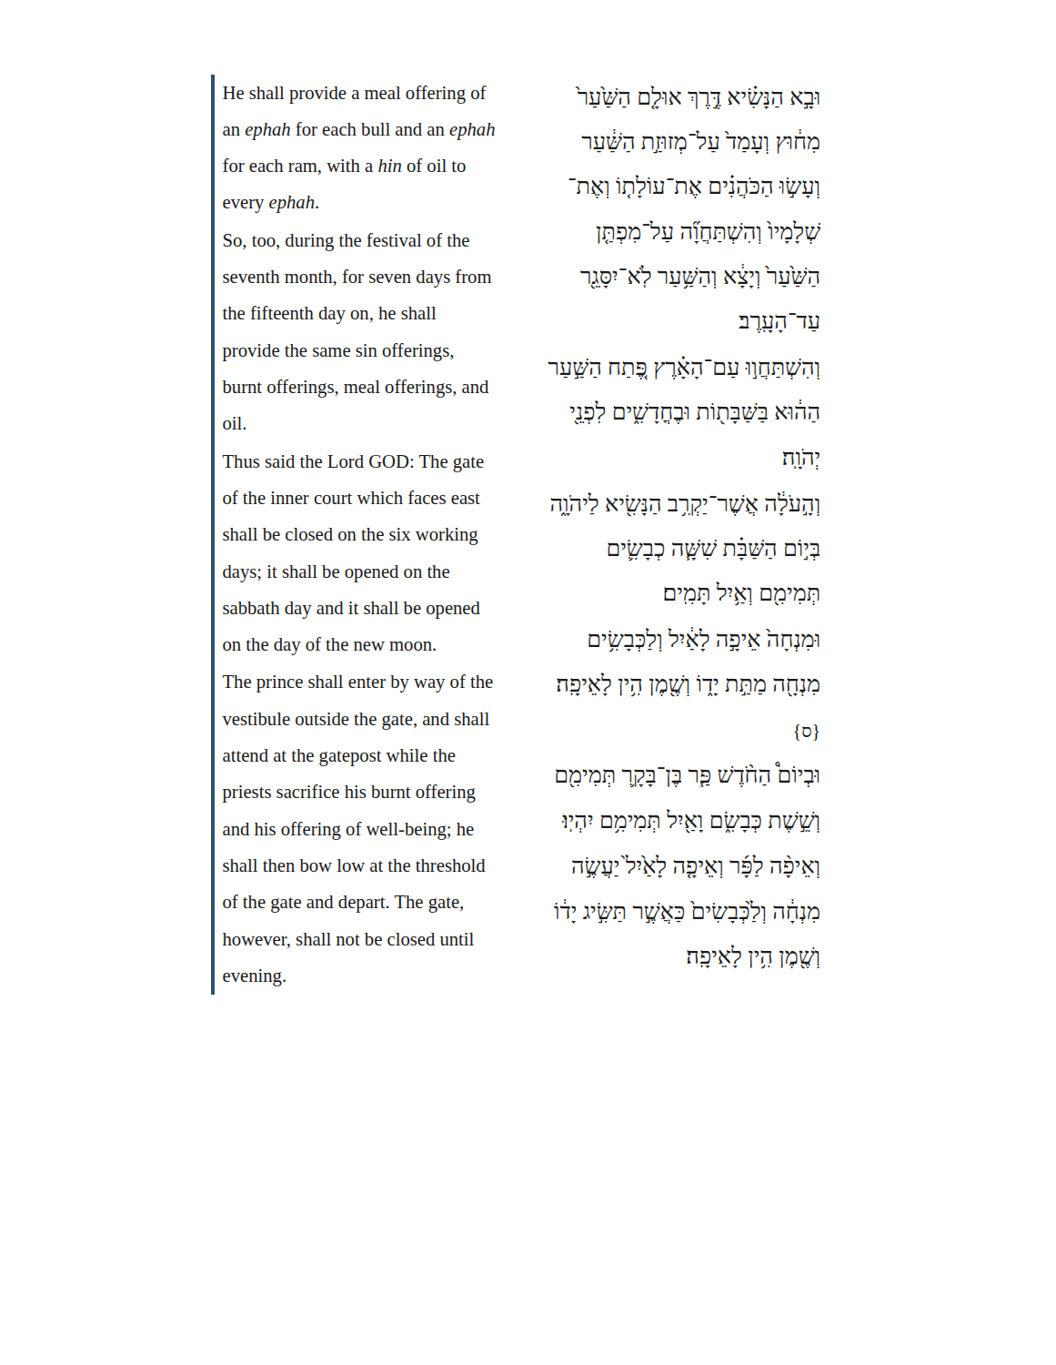He shall provide a meal offering of an ephah for each bull and an ephah for each ram, with a hin of oil to every ephah.
So, too, during the festival of the seventh month, for seven days from the fifteenth day on, he shall provide the same sin offerings, burnt offerings, meal offerings, and oil.
Thus said the Lord GOD: The gate of the inner court which faces east shall be closed on the six working days; it shall be opened on the sabbath day and it shall be opened on the day of the new moon.
The prince shall enter by way of the vestibule outside the gate, and shall attend at the gatepost while the priests sacrifice his burnt offering and his offering of well-being; he shall then bow low at the threshold of the gate and depart. The gate, however, shall not be closed until evening.
וּבָ֣א הַנָּשִׂ֗יא דֶּ֣רֶךְ אוּלָ֤ם הַשַּׁ֙עַר֙ מִח֔וּץ וְעָמַד֙ עַל־מְזוּזַ֣ת הַשַּׁ֔עַר וְעָשׂ֣וּ הַכֹּהֲנִ֗ים אֶת־עוֹלָת֤וֹ וְאֶת־שְׁלָמָיו֙ וְהִשְׁתַּחֲוָ֞ה עַל־מִפְתַּ֤ן הַשַּׁ֙עַר֙ וְיָצָ֔א וְהַשַּׁ֥עַר לֹֽא־יִסָּגֵ֖ר עַד־הָעָֽרֶב׃
וְהִשְׁתַּחֲו֣וּ עַם־הָאָ֗רֶץ פֶּ֚תַח הַשַּׁ֣עַר הַה֔וּא בַּשַּׁבָּת֖וֹת וּבֶחֳדָשִׁ֑ים לִפְנֵ֖י יְהֹוָֽה׃
וְהָ֣עֹלָ֔ה אֲשֶׁר־יַקְרִ֥ב הַנָּשִׂ֖יא לַיהֹוָ֑ה בְּי֣וֹם הַשַּׁבָּ֗ת שִׁשָּׁ֧ה כְבָשִׂ֛ים תְּמִימִ֖ם וְאַ֥יִל תָּמִֽים׃
וּמִנְחָה֙ אֵיפָ֣ה לָאַ֔יִל וְלַכְּבָשִׂ֥ים מִנְחָ֖ה מַתַּ֣ת יָד֑וֹ וְשֶׁ֖מֶן הִ֥ין לָאֵיפָֽה׃ {ס}
וּבְיוֹם֩ הַחֹ֨דֶשׁ פַּ֧ר בֶּן־בָּקָ֛ר תְּמִימִ֖ם וְשֵׁ֣שֶׁת כְּבָשִׂ֑ם וָאַ֖יִל תְּמִימִ֥ם יִהְיֽוּ׃
וְאֵיפָ֨ה לַפָּ֜ר וְאֵיפָ֤ה לָאַ֙יִל֙ יַעֲשֶׂ֣ה מִנְחָ֔ה וְלַ֙כְּבָשִׂים֙ כַּאֲשֶׁ֣ר תַּשִּׂ֣יג יָד֔וֹ וְשֶׁ֖מֶן הִ֥ין לָאֵיפָֽה׃